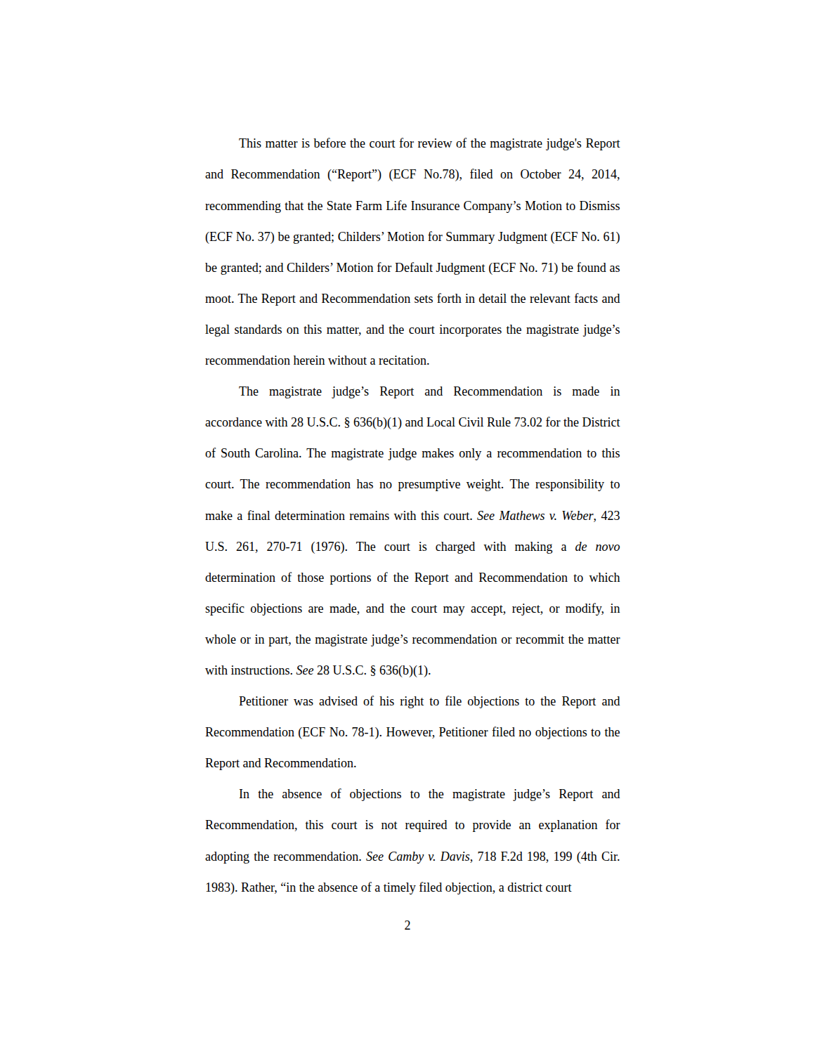This matter is before the court for review of the magistrate judge's Report and Recommendation (“Report”) (ECF No.78), filed on October 24, 2014, recommending that the State Farm Life Insurance Company’s Motion to Dismiss (ECF No. 37) be granted; Childers’ Motion for Summary Judgment (ECF No. 61) be granted; and Childers’ Motion for Default Judgment (ECF No. 71) be found as moot. The Report and Recommendation sets forth in detail the relevant facts and legal standards on this matter, and the court incorporates the magistrate judge’s recommendation herein without a recitation.
The magistrate judge’s Report and Recommendation is made in accordance with 28 U.S.C. § 636(b)(1) and Local Civil Rule 73.02 for the District of South Carolina. The magistrate judge makes only a recommendation to this court. The recommendation has no presumptive weight. The responsibility to make a final determination remains with this court. See Mathews v. Weber, 423 U.S. 261, 270-71 (1976). The court is charged with making a de novo determination of those portions of the Report and Recommendation to which specific objections are made, and the court may accept, reject, or modify, in whole or in part, the magistrate judge’s recommendation or recommit the matter with instructions. See 28 U.S.C. § 636(b)(1).
Petitioner was advised of his right to file objections to the Report and Recommendation (ECF No. 78-1). However, Petitioner filed no objections to the Report and Recommendation.
In the absence of objections to the magistrate judge’s Report and Recommendation, this court is not required to provide an explanation for adopting the recommendation. See Camby v. Davis, 718 F.2d 198, 199 (4th Cir. 1983). Rather, “in the absence of a timely filed objection, a district court
2